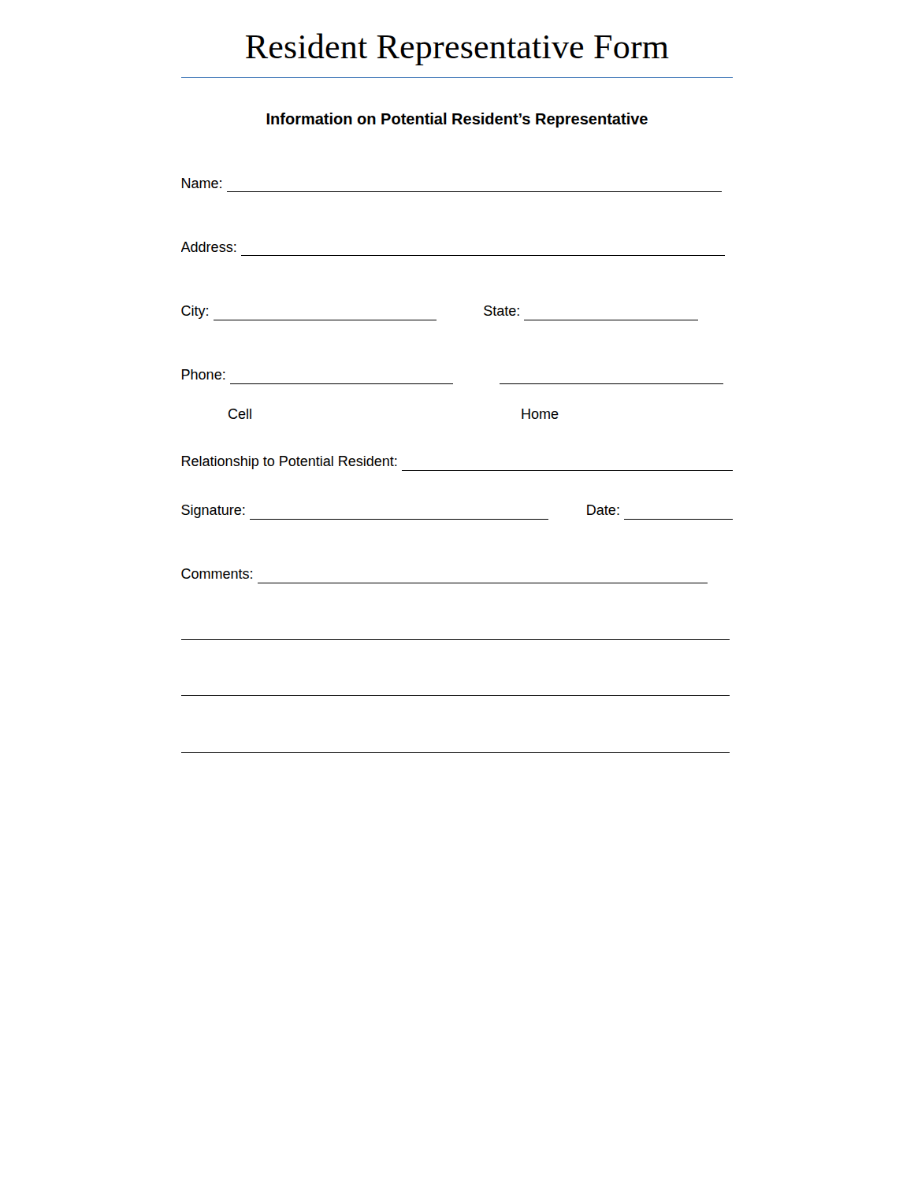Resident Representative Form
Information on Potential Resident’s Representative
Name:
Address:
City: State:
Phone:
Cell Home
Relationship to Potential Resident:
Signature: Date:
Comments: